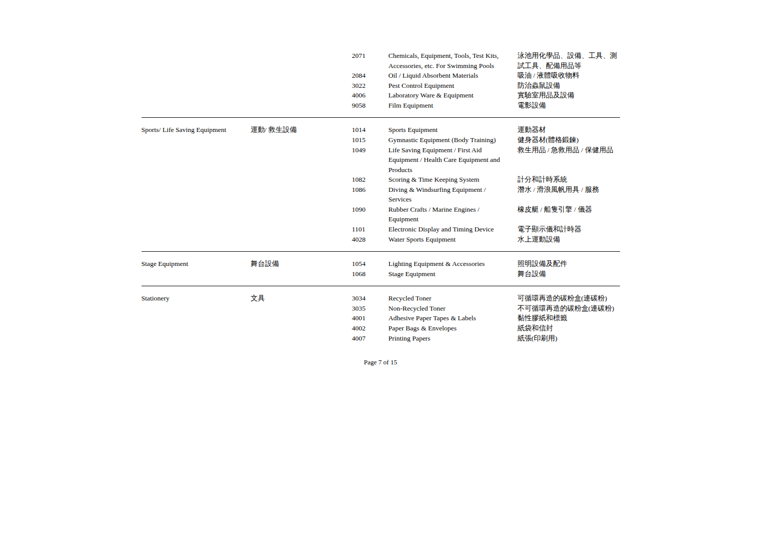| | | / 2071 / Chemicals, Equipment, Tools, Test Kits, Accessories, etc. For Swimming Pools / 泳池用化學品、設備、工具、測試工具、配備用品等 / / 2084 / Oil / Liquid Absorbent Materials / 吸油 / 液體吸收物料 / / 3022 / Pest Control Equipment / 防治蟲鼠設備 / / 4006 / Laboratory Ware & Equipment / 實驗室用品及設備 / / 9058 / Film Equipment / 電影設備 / |
| Sports/ Life Saving Equipment | 運動/ 救生設備 | / 1014 / Sports Equipment / 運動器材 / / 1015 / Gymnastic Equipment (Body Training) / 健身器材(體格鍛鍊) / / 1049 / Life Saving Equipment / First Aid Equipment / Health Care Equipment and Products / 救生用品 / 急救用品 / 保健用品 / / 1082 / Scoring & Time Keeping System / 計分和計時系統 / / 1086 / Diving & Windsurfing Equipment / Services / 潛水 / 滑浪風帆用具 / 服務 / / 1090 / Rubber Crafts / Marine Engines / Equipment / 橡皮艇 / 船隻引擎 / 儀器 / / 1101 / Electronic Display and Timing Device / 電子顯示儀和計時器 / / 4028 / Water Sports Equipment / 水上運動設備 / |
| Stage Equipment | 舞台設備 | / 1054 / Lighting Equipment & Accessories / 照明設備及配件 / / 1068 / Stage Equipment / 舞台設備 / |
| Stationery | 文具 | / 3034 / Recycled Toner / 可循環再造的碳粉盒(連碳粉) / / 3035 / Non-Recycled Toner / 不可循環再造的碳粉盒(連碳粉) / / 4001 / Adhesive Paper Tapes & Labels / 黏性膠紙和標籤 / / 4002 / Paper Bags & Envelopes / 紙袋和信封 / / 4007 / Printing Papers / 紙張(印刷用) / |
Page 7 of 15